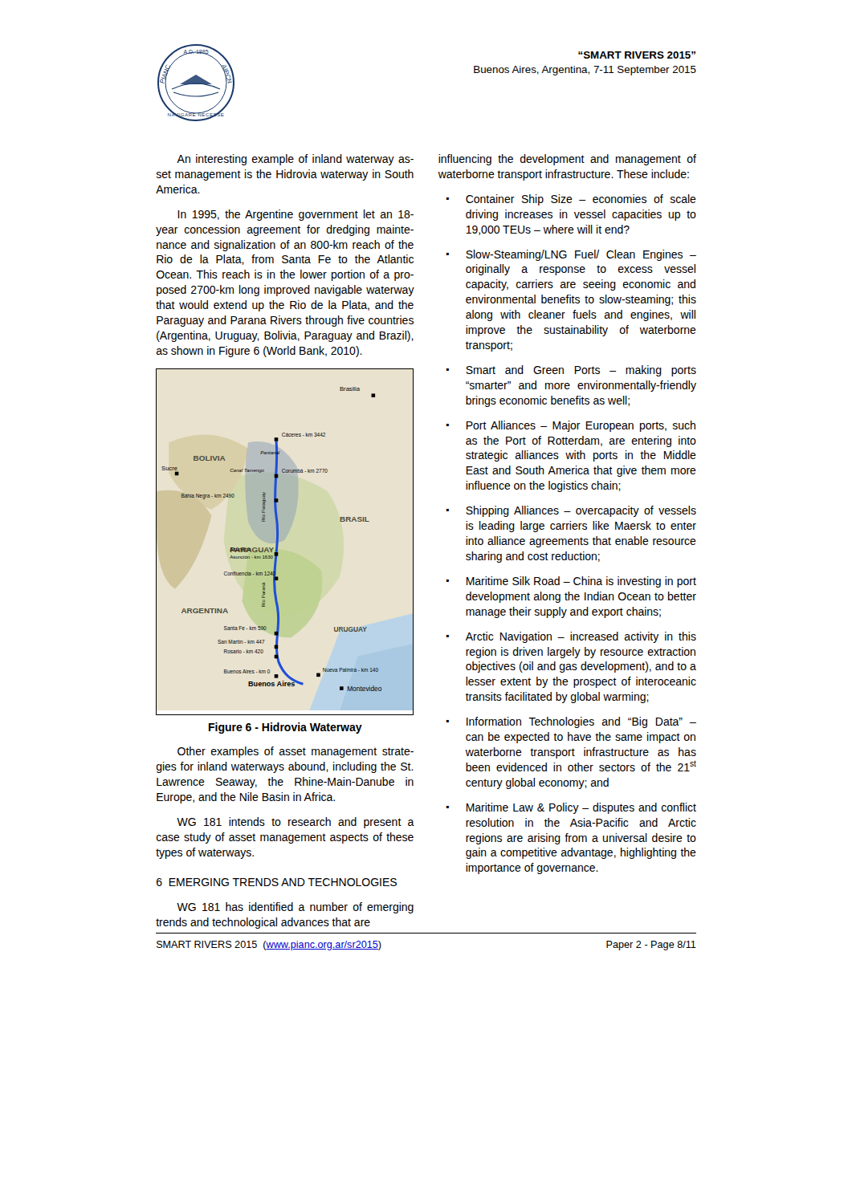A.D. 1885 PIANC AIPCN NAVIGARE NECESSE
“SMART RIVERS 2015”
Buenos Aires, Argentina, 7-11 September 2015
An interesting example of inland waterway asset management is the Hidrovia waterway in South America.
In 1995, the Argentine government let an 18-year concession agreement for dredging maintenance and signalization of an 800-km reach of the Rio de la Plata, from Santa Fe to the Atlantic Ocean. This reach is in the lower portion of a proposed 2700-km long improved navigable waterway that would extend up the Rio de la Plata, and the Paraguay and Parana Rivers through five countries (Argentina, Uruguay, Bolivia, Paraguay and Brazil), as shown in Figure 6 (World Bank, 2010).
BOLIVIA BRASIL PARAGUAY ARGENTINA URUGUAY Brasilia Sucre Cáceres - km 3442 Pantanal Canal Tamengo Corumbá - km 2770 Bahia Negra - km 2490 Río Paraguay Asunción Asunción - km 1630 Confluencia - km 1240 Río Paraná Santa Fe - km 590 San Martín - km 447 Rosario - km 420 Buenos Aires - km 0 Nueva Palmira - km 140 Buenos Aires Montevideo
Figure 6 - Hidrovia Waterway
Other examples of asset management strategies for inland waterways abound, including the St. Lawrence Seaway, the Rhine-Main-Danube in Europe, and the Nile Basin in Africa.
WG 181 intends to research and present a case study of asset management aspects of these types of waterways.
6 EMERGING TRENDS AND TECHNOLOGIES
WG 181 has identified a number of emerging trends and technological advances that are
influencing the development and management of waterborne transport infrastructure. These include:
Container Ship Size – economies of scale driving increases in vessel capacities up to 19,000 TEUs – where will it end?
Slow-Steaming/LNG Fuel/ Clean Engines – originally a response to excess vessel capacity, carriers are seeing economic and environmental benefits to slow-steaming; this along with cleaner fuels and engines, will improve the sustainability of waterborne transport;
Smart and Green Ports – making ports “smarter” and more environmentally-friendly brings economic benefits as well;
Port Alliances – Major European ports, such as the Port of Rotterdam, are entering into strategic alliances with ports in the Middle East and South America that give them more influence on the logistics chain;
Shipping Alliances – overcapacity of vessels is leading large carriers like Maersk to enter into alliance agreements that enable resource sharing and cost reduction;
Maritime Silk Road – China is investing in port development along the Indian Ocean to better manage their supply and export chains;
Arctic Navigation – increased activity in this region is driven largely by resource extraction objectives (oil and gas development), and to a lesser extent by the prospect of interoceanic transits facilitated by global warming;
Information Technologies and “Big Data” – can be expected to have the same impact on waterborne transport infrastructure as has been evidenced in other sectors of the 21st century global economy; and
Maritime Law & Policy – disputes and conflict resolution in the Asia-Pacific and Arctic regions are arising from a universal desire to gain a competitive advantage, highlighting the importance of governance.
SMART RIVERS 2015 (www.pianc.org.ar/sr2015)
Paper 2 - Page 8/11